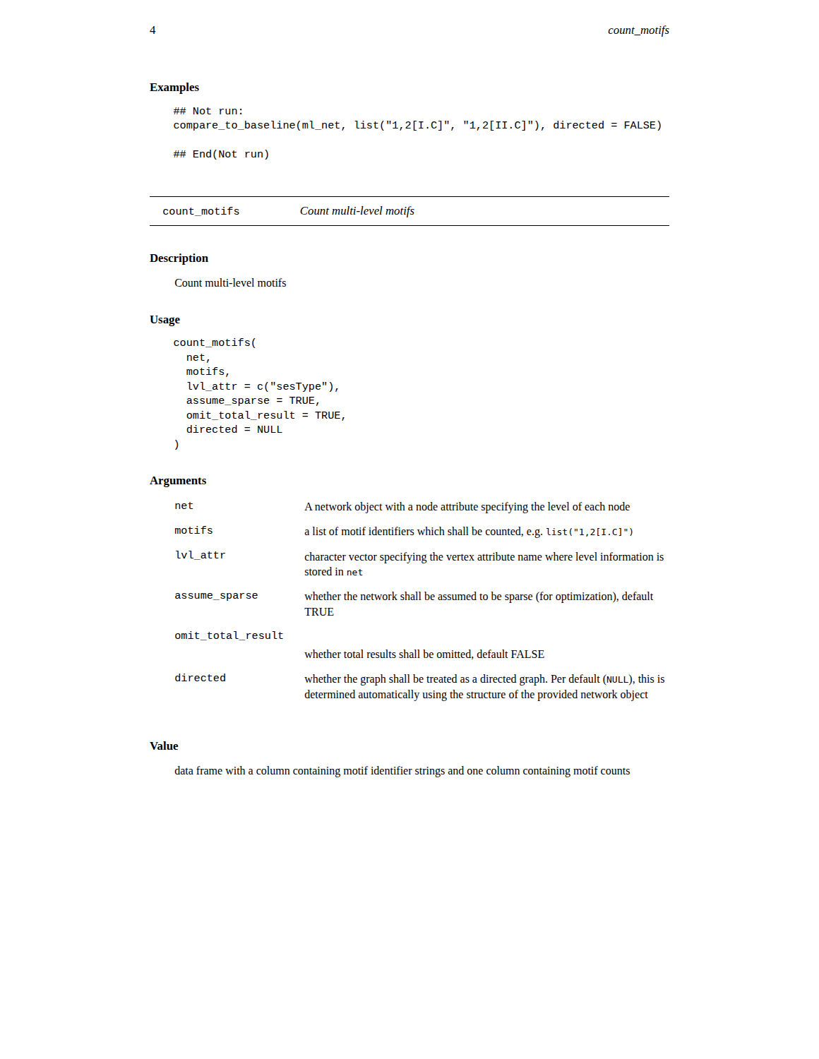4 count_motifs
Examples
## Not run:
compare_to_baseline(ml_net, list("1,2[I.C]", "1,2[II.C]"), directed = FALSE)

## End(Not run)
count_motifs Count multi-level motifs
Description
Count multi-level motifs
Usage
count_motifs(
  net,
  motifs,
  lvl_attr = c("sesType"),
  assume_sparse = TRUE,
  omit_total_result = TRUE,
  directed = NULL
)
Arguments
net
A network object with a node attribute specifying the level of each node
motifs
a list of motif identifiers which shall be counted, e.g. list("1,2[I.C]")
lvl_attr
character vector specifying the vertex attribute name where level information is stored in net
assume_sparse
whether the network shall be assumed to be sparse (for optimization), default TRUE
omit_total_result
whether total results shall be omitted, default FALSE
directed
whether the graph shall be treated as a directed graph. Per default (NULL), this is determined automatically using the structure of the provided network object
Value
data frame with a column containing motif identifier strings and one column containing motif counts